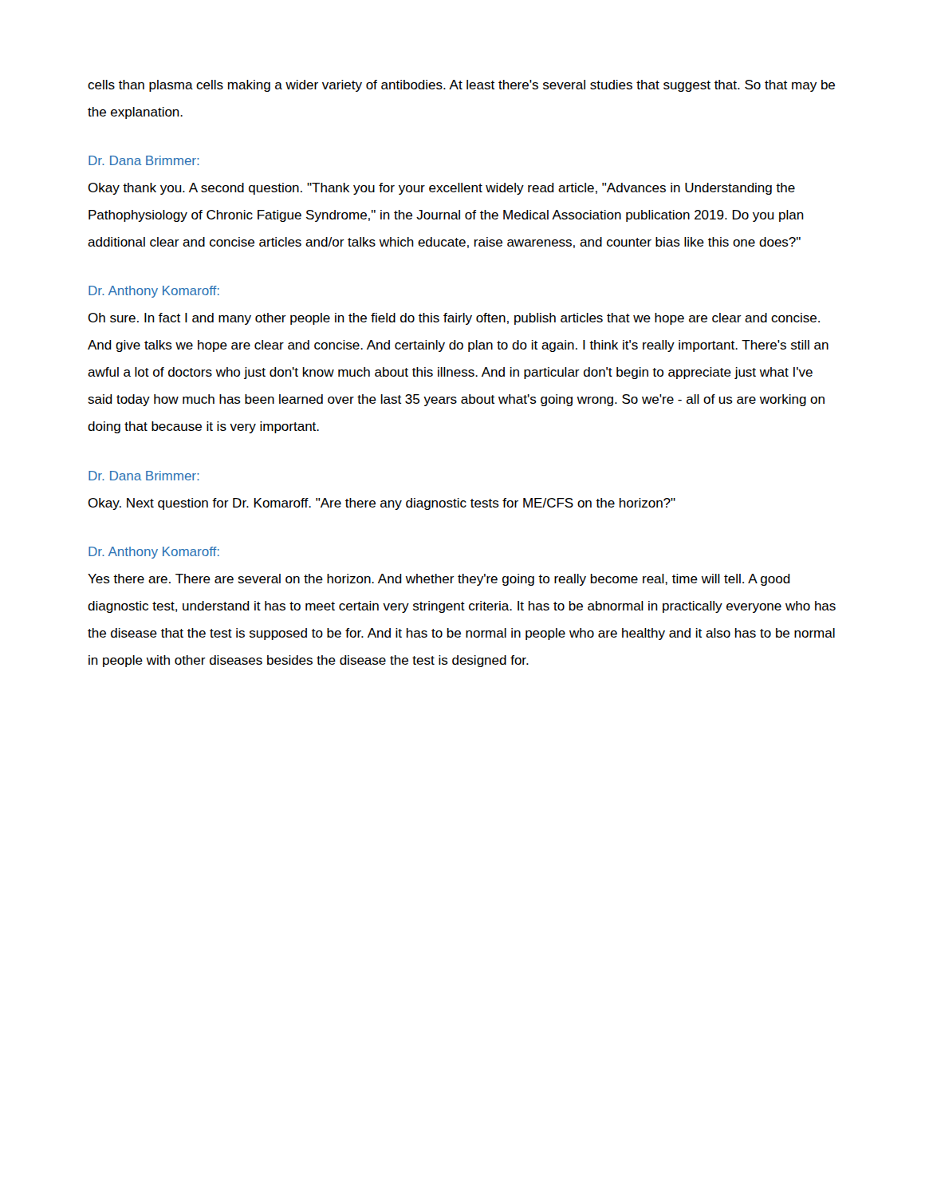cells than plasma cells making a wider variety of antibodies. At least there's several studies that suggest that. So that may be the explanation.
Dr. Dana Brimmer:
Okay thank you. A second question. "Thank you for your excellent widely read article, "Advances in Understanding the Pathophysiology of Chronic Fatigue Syndrome," in the Journal of the Medical Association publication 2019. Do you plan additional clear and concise articles and/or talks which educate, raise awareness, and counter bias like this one does?"
Dr. Anthony Komaroff:
Oh sure. In fact I and many other people in the field do this fairly often, publish articles that we hope are clear and concise. And give talks we hope are clear and concise. And certainly do plan to do it again. I think it's really important. There's still an awful a lot of doctors who just don't know much about this illness. And in particular don't begin to appreciate just what I've said today how much has been learned over the last 35 years about what's going wrong. So we're - all of us are working on doing that because it is very important.
Dr. Dana Brimmer:
Okay. Next question for Dr. Komaroff. "Are there any diagnostic tests for ME/CFS on the horizon?"
Dr. Anthony Komaroff:
Yes there are. There are several on the horizon. And whether they're going to really become real, time will tell. A good diagnostic test, understand it has to meet certain very stringent criteria. It has to be abnormal in practically everyone who has the disease that the test is supposed to be for. And it has to be normal in people who are healthy and it also has to be normal in people with other diseases besides the disease the test is designed for.